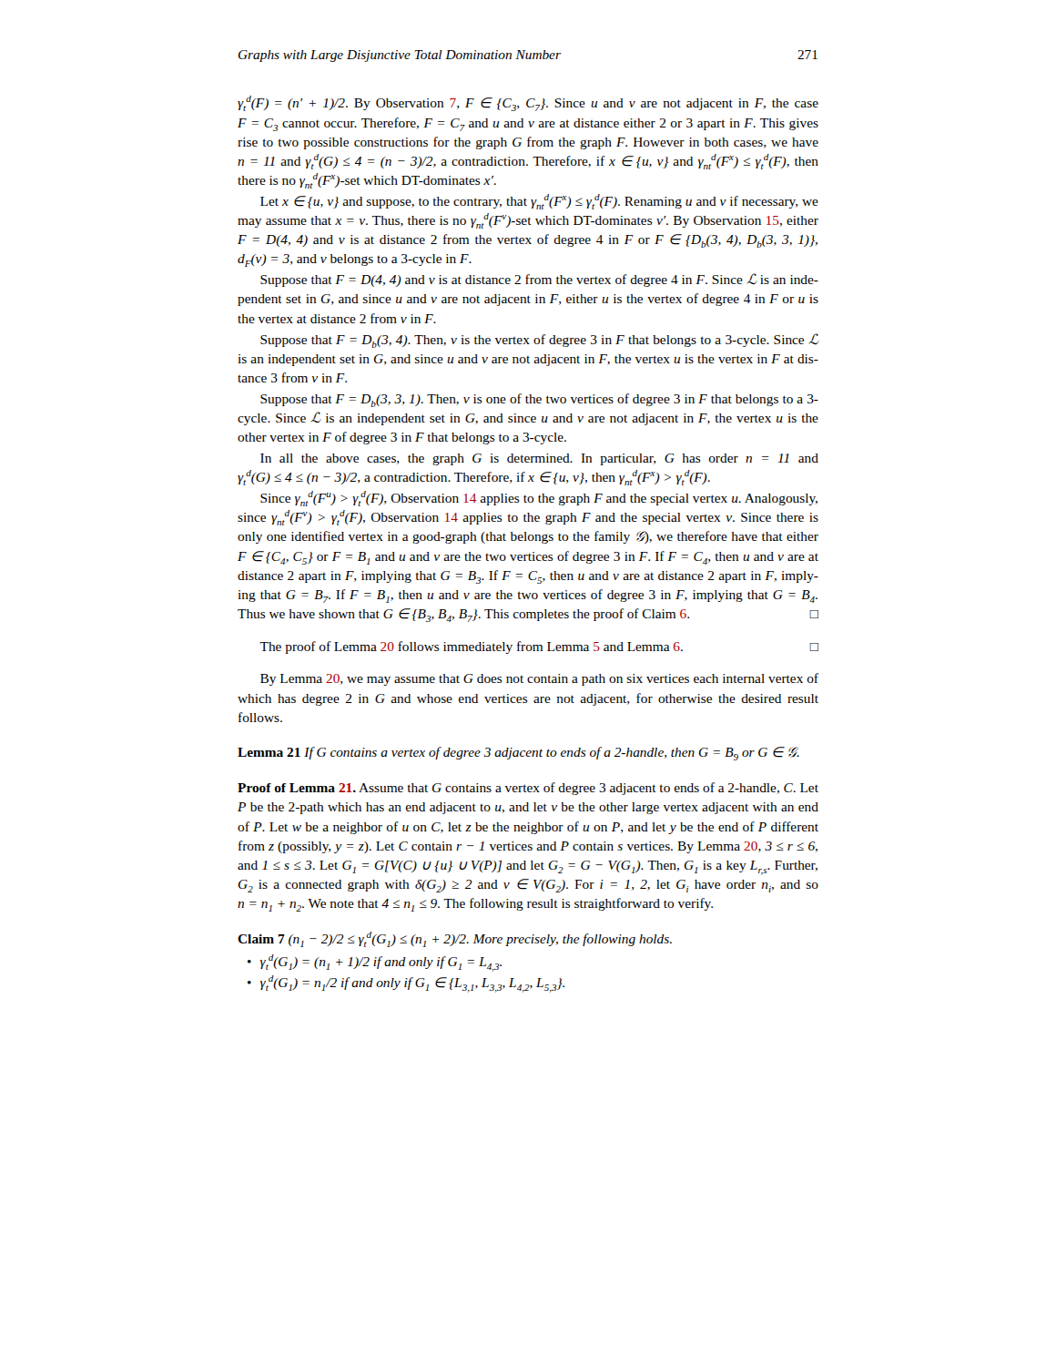Graphs with Large Disjunctive Total Domination Number 271
γtd(F) = (n′ + 1)/2. By Observation 7, F ∈ {C3, C7}. Since u and v are not adjacent in F, the case F = C3 cannot occur. Therefore, F = C7 and u and v are at distance either 2 or 3 apart in F. This gives rise to two possible constructions for the graph G from the graph F. However in both cases, we have n = 11 and γtd(G) ≤ 4 = (n − 3)/2, a contradiction. Therefore, if x ∈ {u, v} and γntd(Fx) ≤ γtd(F), then there is no γntd(Fx)-set which DT-dominates x′.
Let x ∈ {u, v} and suppose, to the contrary, that γntd(Fx) ≤ γtd(F). Renaming u and v if necessary, we may assume that x = v. Thus, there is no γntd(Fv)-set which DT-dominates v′. By Observation 15, either F = D(4, 4) and v is at distance 2 from the vertex of degree 4 in F or F ∈ {Db(3, 4), Db(3, 3, 1)}, dF(v) = 3, and v belongs to a 3-cycle in F.
Suppose that F = D(4, 4) and v is at distance 2 from the vertex of degree 4 in F. Since ℒ is an independent set in G, and since u and v are not adjacent in F, either u is the vertex of degree 4 in F or u is the vertex at distance 2 from v in F.
Suppose that F = Db(3, 4). Then, v is the vertex of degree 3 in F that belongs to a 3-cycle. Since ℒ is an independent set in G, and since u and v are not adjacent in F, the vertex u is the vertex in F at distance 3 from v in F.
Suppose that F = Db(3, 3, 1). Then, v is one of the two vertices of degree 3 in F that belongs to a 3-cycle. Since ℒ is an independent set in G, and since u and v are not adjacent in F, the vertex u is the other vertex in F of degree 3 in F that belongs to a 3-cycle.
In all the above cases, the graph G is determined. In particular, G has order n = 11 and γtd(G) ≤ 4 ≤ (n − 3)/2, a contradiction. Therefore, if x ∈ {u, v}, then γntd(Fx) > γtd(F).
Since γntd(Fu) > γtd(F), Observation 14 applies to the graph F and the special vertex u. Analogously, since γntd(Fv) > γtd(F), Observation 14 applies to the graph F and the special vertex v. Since there is only one identified vertex in a good-graph (that belongs to the family 𝒢), we therefore have that either F ∈ {C4, C5} or F = B1 and u and v are the two vertices of degree 3 in F. If F = C4, then u and v are at distance 2 apart in F, implying that G = B3. If F = C5, then u and v are at distance 2 apart in F, implying that G = B7. If F = B1, then u and v are the two vertices of degree 3 in F, implying that G = B4. Thus we have shown that G ∈ {B3, B4, B7}. This completes the proof of Claim 6. □
The proof of Lemma 20 follows immediately from Lemma 5 and Lemma 6. □
By Lemma 20, we may assume that G does not contain a path on six vertices each internal vertex of which has degree 2 in G and whose end vertices are not adjacent, for otherwise the desired result follows.
Lemma 21 If G contains a vertex of degree 3 adjacent to ends of a 2-handle, then G = B9 or G ∈ 𝒢.
Proof of Lemma 21. Assume that G contains a vertex of degree 3 adjacent to ends of a 2-handle, C. Let P be the 2-path which has an end adjacent to u, and let v be the other large vertex adjacent with an end of P. Let w be a neighbor of u on C, let z be the neighbor of u on P, and let y be the end of P different from z (possibly, y = z). Let C contain r − 1 vertices and P contain s vertices. By Lemma 20, 3 ≤ r ≤ 6, and 1 ≤ s ≤ 3. Let G1 = G[V(C) ∪ {u} ∪ V(P)] and let G2 = G − V(G1). Then, G1 is a key Lr,s. Further, G2 is a connected graph with δ(G2) ≥ 2 and v ∈ V(G2). For i = 1, 2, let Gi have order ni, and so n = n1 + n2. We note that 4 ≤ n1 ≤ 9. The following result is straightforward to verify.
Claim 7 (n1 − 2)/2 ≤ γtd(G1) ≤ (n1 + 2)/2. More precisely, the following holds.
γtd(G1) = (n1 + 1)/2 if and only if G1 = L4,3.
γtd(G1) = n1/2 if and only if G1 ∈ {L3,1, L3,3, L4,2, L5,3}.